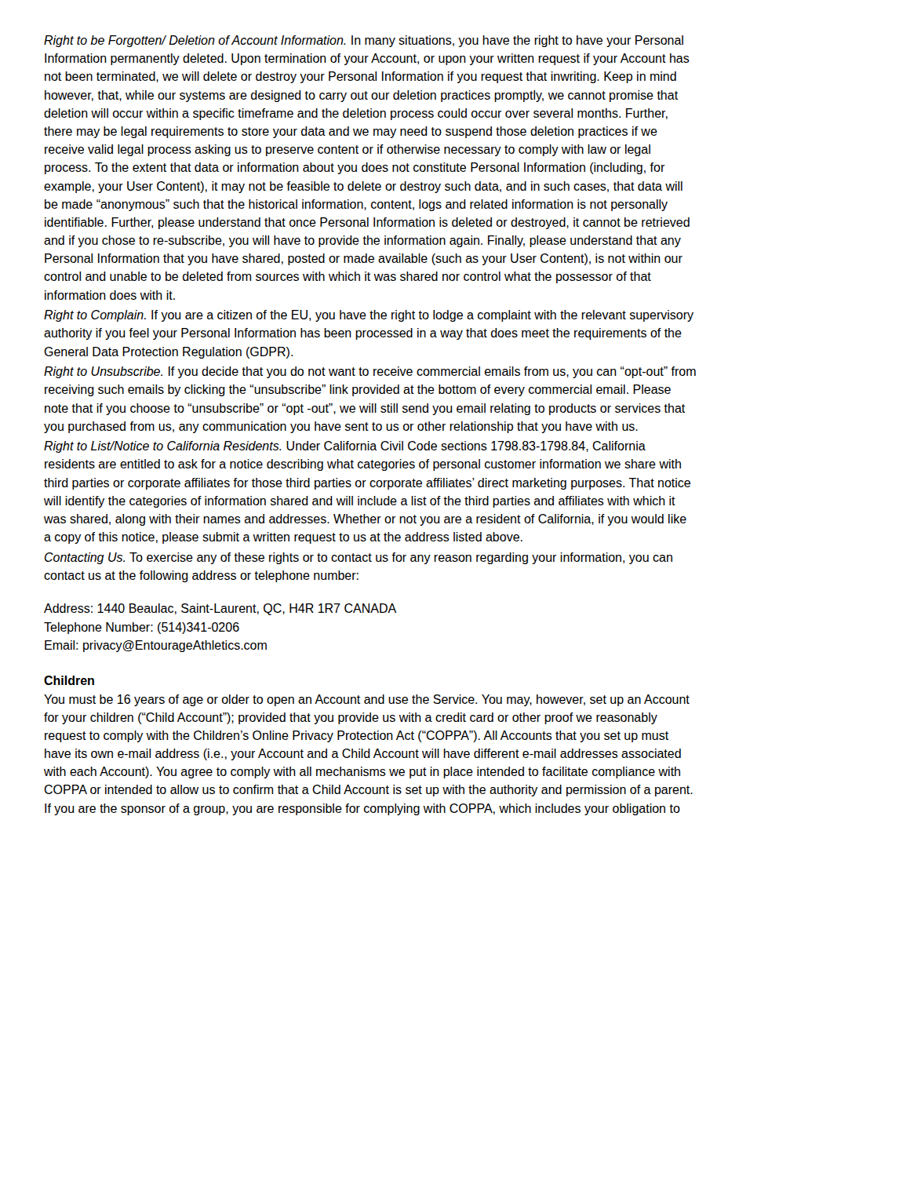Right to be Forgotten/ Deletion of Account Information. In many situations, you have the right to have your Personal Information permanently deleted. Upon termination of your Account, or upon your written request if your Account has not been terminated, we will delete or destroy your Personal Information if you request that inwriting. Keep in mind however, that, while our systems are designed to carry out our deletion practices promptly, we cannot promise that deletion will occur within a specific timeframe and the deletion process could occur over several months. Further, there may be legal requirements to store your data and we may need to suspend those deletion practices if we receive valid legal process asking us to preserve content or if otherwise necessary to comply with law or legal process. To the extent that data or information about you does not constitute Personal Information (including, for example, your User Content), it may not be feasible to delete or destroy such data, and in such cases, that data will be made “anonymous” such that the historical information, content, logs and related information is not personally identifiable. Further, please understand that once Personal Information is deleted or destroyed, it cannot be retrieved and if you chose to re-subscribe, you will have to provide the information again. Finally, please understand that any Personal Information that you have shared, posted or made available (such as your User Content), is not within our control and unable to be deleted from sources with which it was shared nor control what the possessor of that information does with it.
Right to Complain. If you are a citizen of the EU, you have the right to lodge a complaint with the relevant supervisory authority if you feel your Personal Information has been processed in a way that does meet the requirements of the General Data Protection Regulation (GDPR).
Right to Unsubscribe. If you decide that you do not want to receive commercial emails from us, you can “opt-out” from receiving such emails by clicking the “unsubscribe” link provided at the bottom of every commercial email. Please note that if you choose to “unsubscribe” or “opt -out”, we will still send you email relating to products or services that you purchased from us, any communication you have sent to us or other relationship that you have with us.
Right to List/Notice to California Residents. Under California Civil Code sections 1798.83-1798.84, California residents are entitled to ask for a notice describing what categories of personal customer information we share with third parties or corporate affiliates for those third parties or corporate affiliates’ direct marketing purposes. That notice will identify the categories of information shared and will include a list of the third parties and affiliates with which it was shared, along with their names and addresses. Whether or not you are a resident of California, if you would like a copy of this notice, please submit a written request to us at the address listed above.
Contacting Us. To exercise any of these rights or to contact us for any reason regarding your information, you can contact us at the following address or telephone number:
Address: 1440 Beaulac, Saint-Laurent, QC, H4R 1R7 CANADA
Telephone Number: (514)341-0206
Email: privacy@EntourageAthletics.com
Children
You must be 16 years of age or older to open an Account and use the Service. You may, however, set up an Account for your children (“Child Account”); provided that you provide us with a credit card or other proof we reasonably request to comply with the Children’s Online Privacy Protection Act (“COPPA”). All Accounts that you set up must have its own e-mail address (i.e., your Account and a Child Account will have different e-mail addresses associated with each Account). You agree to comply with all mechanisms we put in place intended to facilitate compliance with COPPA or intended to allow us to confirm that a Child Account is set up with the authority and permission of a parent. If you are the sponsor of a group, you are responsible for complying with COPPA, which includes your obligation to